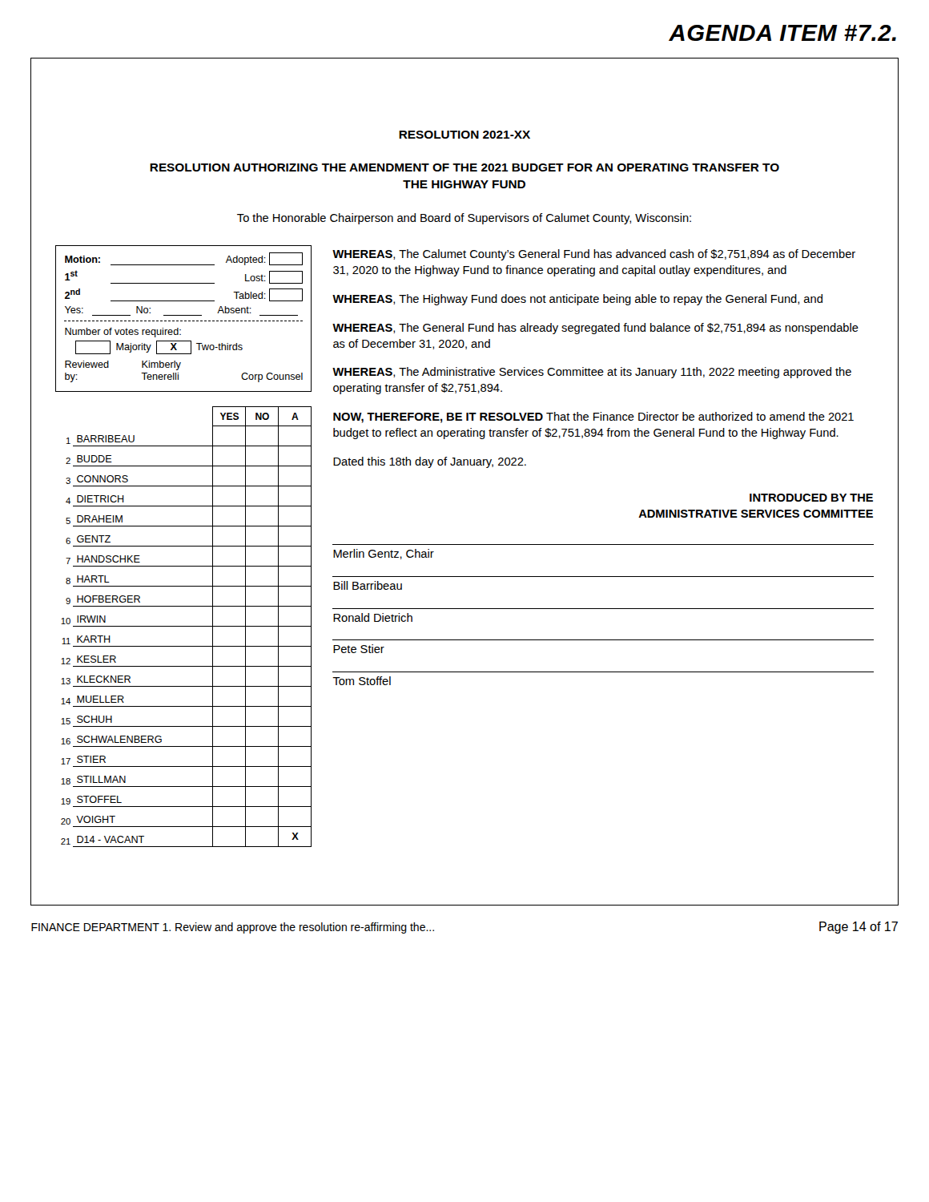AGENDA ITEM #7.2.
RESOLUTION 2021-XX
RESOLUTION AUTHORIZING THE AMENDMENT OF THE 2021 BUDGET FOR AN OPERATING TRANSFER TO THE HIGHWAY FUND
To the Honorable Chairperson and Board of Supervisors of Calumet County, Wisconsin:
Motion: Adopted:
1st Lost:
2nd Tabled:
Yes: No: Absent:
Number of votes required:
Majority X Two-thirds
Reviewed
by:
Kimberly
Tenerelli
Corp Counsel
| | | YES | NO | A |
| --- | --- | --- | --- | --- |
| 1 | BARRIBEAU | | | |
| 2 | BUDDE | | | |
| 3 | CONNORS | | | |
| 4 | DIETRICH | | | |
| 5 | DRAHEIM | | | |
| 6 | GENTZ | | | |
| 7 | HANDSCHKE | | | |
| 8 | HARTL | | | |
| 9 | HOFBERGER | | | |
| 10 | IRWIN | | | |
| 11 | KARTH | | | |
| 12 | KESLER | | | |
| 13 | KLECKNER | | | |
| 14 | MUELLER | | | |
| 15 | SCHUH | | | |
| 16 | SCHWALENBERG | | | |
| 17 | STIER | | | |
| 18 | STILLMAN | | | |
| 19 | STOFFEL | | | |
| 20 | VOIGHT | | | |
| 21 | D14 - VACANT | | | X |
WHEREAS, The Calumet County’s General Fund has advanced cash of $2,751,894 as of December 31, 2020 to the Highway Fund to finance operating and capital outlay expenditures, and
WHEREAS, The Highway Fund does not anticipate being able to repay the General Fund, and
WHEREAS, The General Fund has already segregated fund balance of $2,751,894 as nonspendable as of December 31, 2020, and
WHEREAS, The Administrative Services Committee at its January 11th, 2022 meeting approved the operating transfer of $2,751,894.
NOW, THEREFORE, BE IT RESOLVED That the Finance Director be authorized to amend the 2021 budget to reflect an operating transfer of $2,751,894 from the General Fund to the Highway Fund.
Dated this 18th day of January, 2022.
INTRODUCED BY THE
ADMINISTRATIVE SERVICES COMMITTEE
Merlin Gentz, Chair
Bill Barribeau
Ronald Dietrich
Pete Stier
Tom Stoffel
FINANCE DEPARTMENT 1. Review and approve the resolution re-affirming the...
Page 14 of 17